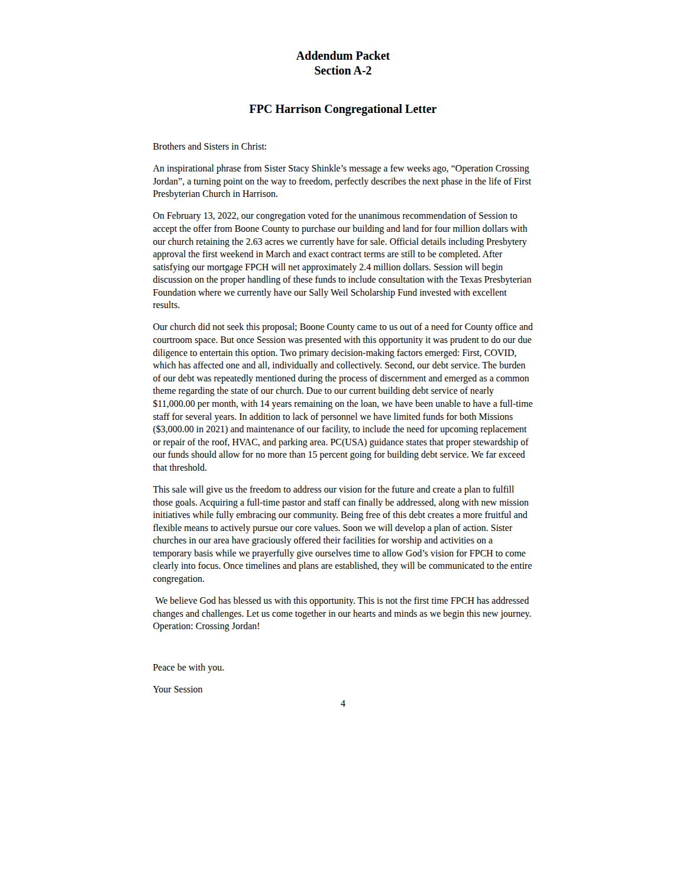Addendum Packet
Section A-2
FPC Harrison Congregational Letter
Brothers and Sisters in Christ:
An inspirational phrase from Sister Stacy Shinkle’s message a few weeks ago, “Operation Crossing Jordan”, a turning point on the way to freedom, perfectly describes the next phase in the life of First Presbyterian Church in Harrison.
On February 13, 2022, our congregation voted for the unanimous recommendation of Session to accept the offer from Boone County to purchase our building and land for four million dollars with our church retaining the 2.63 acres we currently have for sale. Official details including Presbytery approval the first weekend in March and exact contract terms are still to be completed. After satisfying our mortgage FPCH will net approximately 2.4 million dollars. Session will begin discussion on the proper handling of these funds to include consultation with the Texas Presbyterian Foundation where we currently have our Sally Weil Scholarship Fund invested with excellent results.
Our church did not seek this proposal; Boone County came to us out of a need for County office and courtroom space. But once Session was presented with this opportunity it was prudent to do our due diligence to entertain this option. Two primary decision-making factors emerged: First, COVID, which has affected one and all, individually and collectively. Second, our debt service. The burden of our debt was repeatedly mentioned during the process of discernment and emerged as a common theme regarding the state of our church. Due to our current building debt service of nearly $11,000.00 per month, with 14 years remaining on the loan, we have been unable to have a full-time staff for several years. In addition to lack of personnel we have limited funds for both Missions ($3,000.00 in 2021) and maintenance of our facility, to include the need for upcoming replacement or repair of the roof, HVAC, and parking area. PC(USA) guidance states that proper stewardship of our funds should allow for no more than 15 percent going for building debt service. We far exceed that threshold.
This sale will give us the freedom to address our vision for the future and create a plan to fulfill those goals. Acquiring a full-time pastor and staff can finally be addressed, along with new mission initiatives while fully embracing our community. Being free of this debt creates a more fruitful and flexible means to actively pursue our core values. Soon we will develop a plan of action. Sister churches in our area have graciously offered their facilities for worship and activities on a temporary basis while we prayerfully give ourselves time to allow God’s vision for FPCH to come clearly into focus. Once timelines and plans are established, they will be communicated to the entire congregation.
We believe God has blessed us with this opportunity. This is not the first time FPCH has addressed changes and challenges. Let us come together in our hearts and minds as we begin this new journey. Operation: Crossing Jordan!
Peace be with you.
Your Session
4